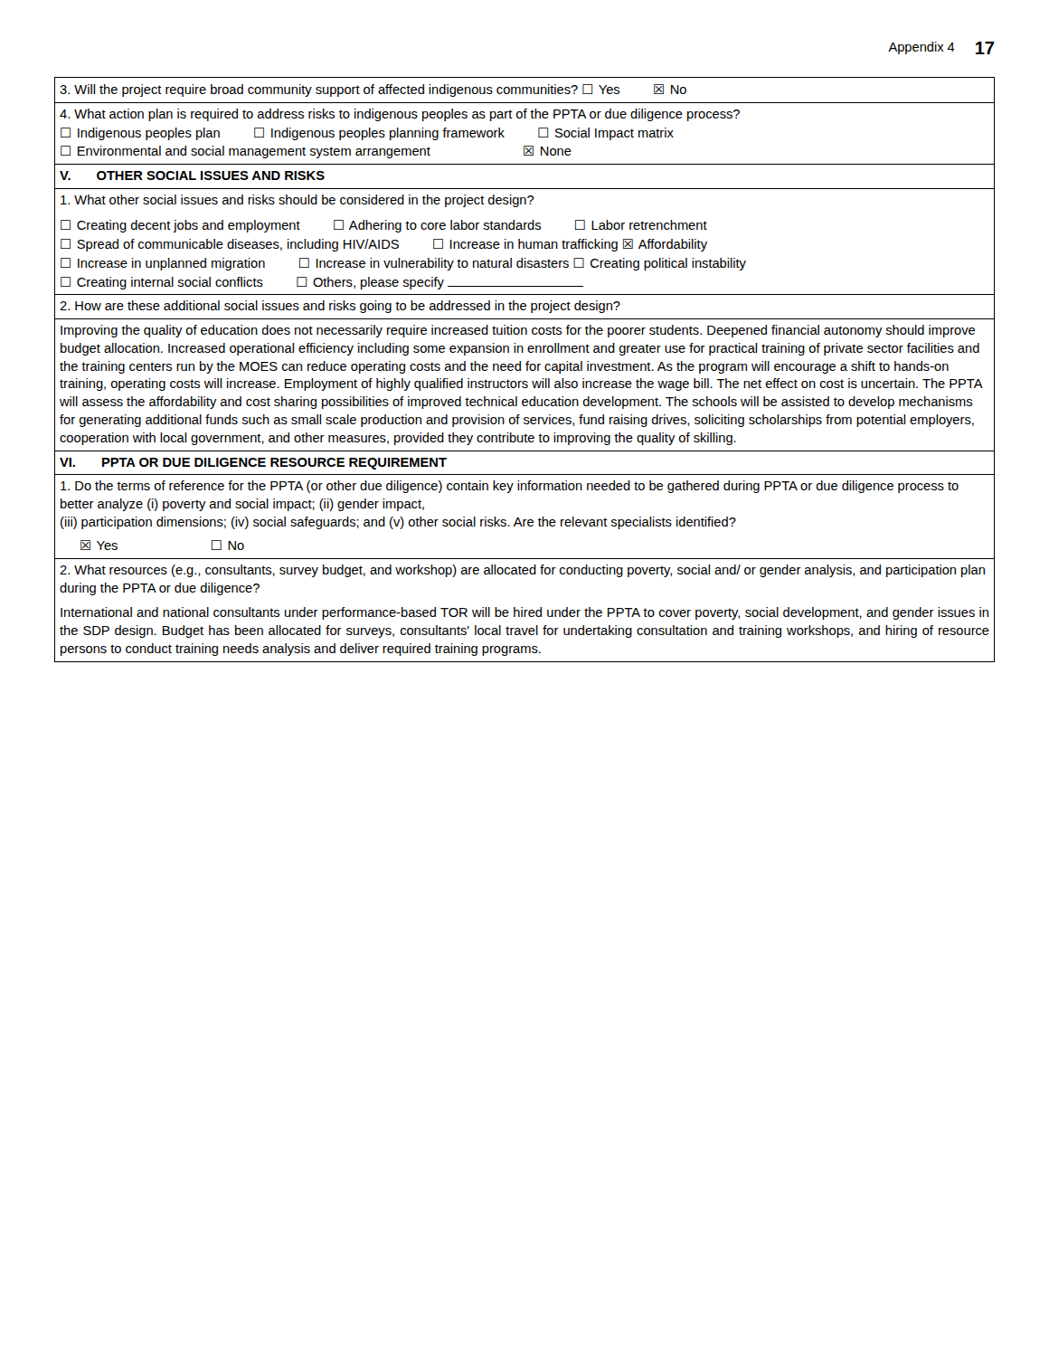Appendix 417
| 3. Will the project require broad community support of affected indigenous communities? ☐ Yes ☒ No |
| 4. What action plan is required to address risks to indigenous peoples as part of the PPTA or due diligence process? ☐ Indigenous peoples plan ☐ Indigenous peoples planning framework ☐ Social Impact matrix ☐ Environmental and social management system arrangement ☒ None |
| V. OTHER SOCIAL ISSUES AND RISKS |
| 1. What other social issues and risks should be considered in the project design? ☐ Creating decent jobs and employment ☐ Adhering to core labor standards ☐ Labor retrenchment ☐ Spread of communicable diseases, including HIV/AIDS ☐ Increase in human trafficking ☒ Affordability ☐ Increase in unplanned migration ☐ Increase in vulnerability to natural disasters ☐ Creating political instability ☐ Creating internal social conflicts ☐ Others, please specify |
| 2. How are these additional social issues and risks going to be addressed in the project design? |
| Improving the quality of education does not necessarily require increased tuition costs for the poorer students. Deepened financial autonomy should improve budget allocation. Increased operational efficiency including some expansion in enrollment and greater use for practical training of private sector facilities and the training centers run by the MOES can reduce operating costs and the need for capital investment. As the program will encourage a shift to hands-on training, operating costs will increase. Employment of highly qualified instructors will also increase the wage bill. The net effect on cost is uncertain. The PPTA will assess the affordability and cost sharing possibilities of improved technical education development. The schools will be assisted to develop mechanisms for generating additional funds such as small scale production and provision of services, fund raising drives, soliciting scholarships from potential employers, cooperation with local government, and other measures, provided they contribute to improving the quality of skilling. |
| VI. PPTA OR DUE DILIGENCE RESOURCE REQUIREMENT |
| 1. Do the terms of reference for the PPTA (or other due diligence) contain key information needed to be gathered during PPTA or due diligence process to better analyze (i) poverty and social impact; (ii) gender impact, (iii) participation dimensions; (iv) social safeguards; and (v) other social risks. Are the relevant specialists identified? ☒ Yes ☐ No |
| 2. What resources (e.g., consultants, survey budget, and workshop) are allocated for conducting poverty, social and/ or gender analysis, and participation plan during the PPTA or due diligence? International and national consultants under performance-based TOR will be hired under the PPTA to cover poverty, social development, and gender issues in the SDP design. Budget has been allocated for surveys, consultants' local travel for undertaking consultation and training workshops, and hiring of resource persons to conduct training needs analysis and deliver required training programs. |